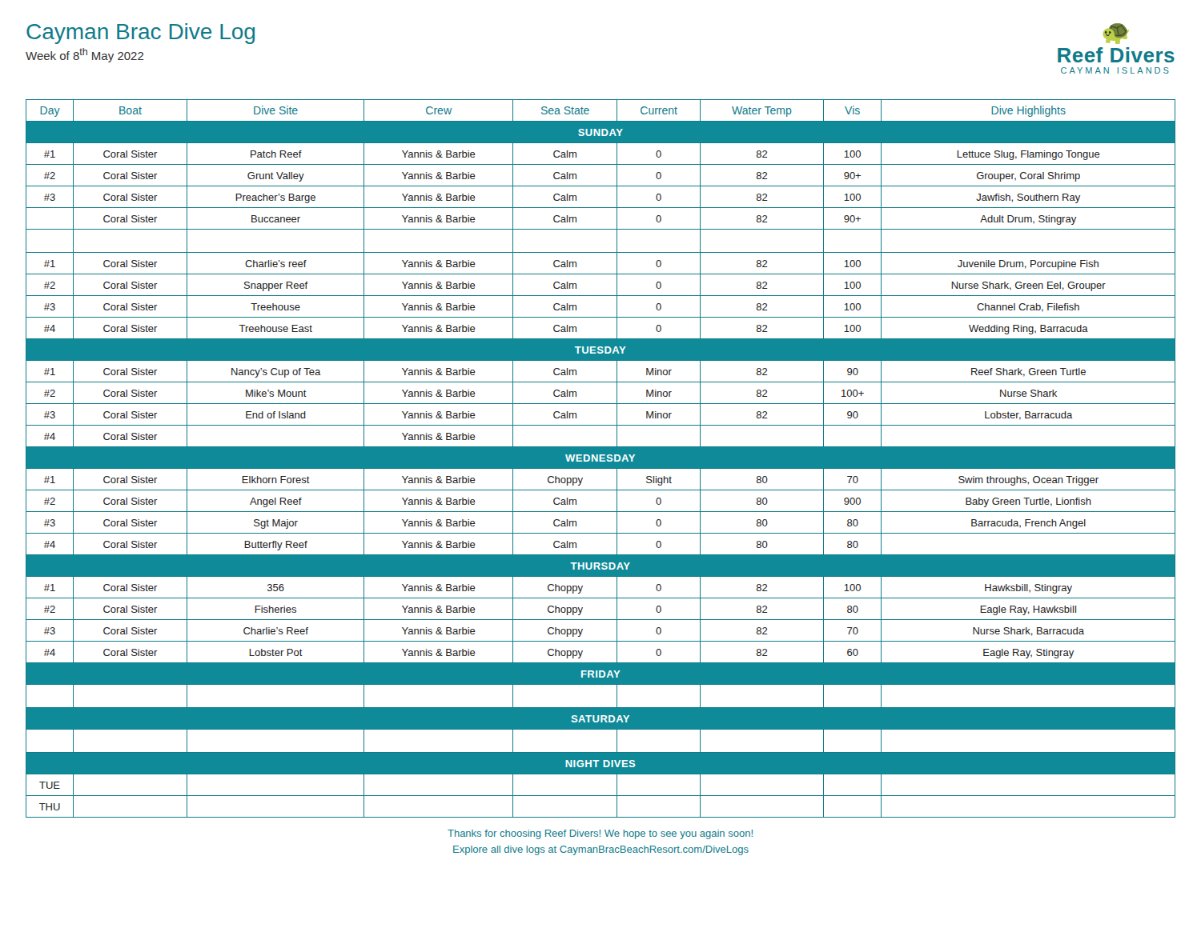Cayman Brac Dive Log
Week of 8th May 2022
🐢
Reef Divers
CAYMAN ISLANDS
| Day | Boat | Dive Site | Crew | Sea State | Current | Water Temp | Vis | Dive Highlights |
| --- | --- | --- | --- | --- | --- | --- | --- | --- |
| SUNDAY |
| #1 | Coral Sister | Patch Reef | Yannis & Barbie | Calm | 0 | 82 | 100 | Lettuce Slug, Flamingo Tongue |
| #2 | Coral Sister | Grunt Valley | Yannis & Barbie | Calm | 0 | 82 | 90+ | Grouper, Coral Shrimp |
| #3 | Coral Sister | Preacher’s Barge | Yannis & Barbie | Calm | 0 | 82 | 100 | Jawfish, Southern Ray |
| | Coral Sister | Buccaneer | Yannis & Barbie | Calm | 0 | 82 | 90+ | Adult Drum, Stingray |
| #1 | Coral Sister | Charlie’s reef | Yannis & Barbie | Calm | 0 | 82 | 100 | Juvenile Drum, Porcupine Fish |
| #2 | Coral Sister | Snapper Reef | Yannis & Barbie | Calm | 0 | 82 | 100 | Nurse Shark, Green Eel, Grouper |
| #3 | Coral Sister | Treehouse | Yannis & Barbie | Calm | 0 | 82 | 100 | Channel Crab, Filefish |
| #4 | Coral Sister | Treehouse East | Yannis & Barbie | Calm | 0 | 82 | 100 | Wedding Ring, Barracuda |
| TUESDAY |
| #1 | Coral Sister | Nancy’s Cup of Tea | Yannis & Barbie | Calm | Minor | 82 | 90 | Reef Shark, Green Turtle |
| #2 | Coral Sister | Mike’s Mount | Yannis & Barbie | Calm | Minor | 82 | 100+ | Nurse Shark |
| #3 | Coral Sister | End of Island | Yannis & Barbie | Calm | Minor | 82 | 90 | Lobster, Barracuda |
| #4 | Coral Sister | | Yannis & Barbie | | | | | |
| WEDNESDAY |
| #1 | Coral Sister | Elkhorn Forest | Yannis & Barbie | Choppy | Slight | 80 | 70 | Swim throughs, Ocean Trigger |
| #2 | Coral Sister | Angel Reef | Yannis & Barbie | Calm | 0 | 80 | 900 | Baby Green Turtle, Lionfish |
| #3 | Coral Sister | Sgt Major | Yannis & Barbie | Calm | 0 | 80 | 80 | Barracuda, French Angel |
| #4 | Coral Sister | Butterfly Reef | Yannis & Barbie | Calm | 0 | 80 | 80 | |
| THURSDAY |
| #1 | Coral Sister | 356 | Yannis & Barbie | Choppy | 0 | 82 | 100 | Hawksbill, Stingray |
| #2 | Coral Sister | Fisheries | Yannis & Barbie | Choppy | 0 | 82 | 80 | Eagle Ray, Hawksbill |
| #3 | Coral Sister | Charlie’s Reef | Yannis & Barbie | Choppy | 0 | 82 | 70 | Nurse Shark, Barracuda |
| #4 | Coral Sister | Lobster Pot | Yannis & Barbie | Choppy | 0 | 82 | 60 | Eagle Ray, Stingray |
| FRIDAY |
| SATURDAY |
| NIGHT DIVES |
| TUE | | | | | | | | |
| THU | | | | | | | | |
Thanks for choosing Reef Divers! We hope to see you again soon!
Explore all dive logs at CaymanBracBeachResort.com/DiveLogs